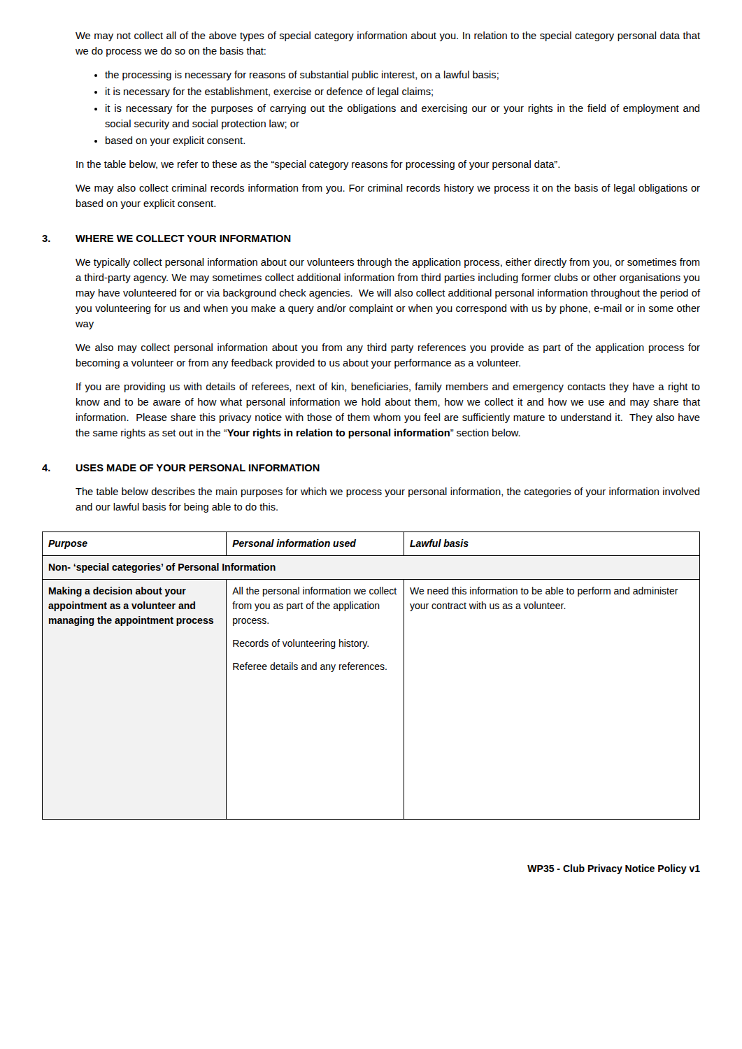We may not collect all of the above types of special category information about you. In relation to the special category personal data that we do process we do so on the basis that:
the processing is necessary for reasons of substantial public interest, on a lawful basis;
it is necessary for the establishment, exercise or defence of legal claims;
it is necessary for the purposes of carrying out the obligations and exercising our or your rights in the field of employment and social security and social protection law; or
based on your explicit consent.
In the table below, we refer to these as the “special category reasons for processing of your personal data”.
We may also collect criminal records information from you. For criminal records history we process it on the basis of legal obligations or based on your explicit consent.
3. Where we collect your information
We typically collect personal information about our volunteers through the application process, either directly from you, or sometimes from a third-party agency. We may sometimes collect additional information from third parties including former clubs or other organisations you may have volunteered for or via background check agencies. We will also collect additional personal information throughout the period of you volunteering for us and when you make a query and/or complaint or when you correspond with us by phone, e-mail or in some other way
We also may collect personal information about you from any third party references you provide as part of the application process for becoming a volunteer or from any feedback provided to us about your performance as a volunteer.
If you are providing us with details of referees, next of kin, beneficiaries, family members and emergency contacts they have a right to know and to be aware of how what personal information we hold about them, how we collect it and how we use and may share that information. Please share this privacy notice with those of them whom you feel are sufficiently mature to understand it. They also have the same rights as set out in the “Your rights in relation to personal information” section below.
4. Uses made of your personal information
The table below describes the main purposes for which we process your personal information, the categories of your information involved and our lawful basis for being able to do this.
| Purpose | Personal information used | Lawful basis |
| --- | --- | --- |
| Non- ‘special categories’ of Personal Information |
| Making a decision about your appointment as a volunteer and managing the appointment process | All the personal information we collect from you as part of the application process. Records of volunteering history. Referee details and any references. | We need this information to be able to perform and administer your contract with us as a volunteer. |
WP35 - Club Privacy Notice Policy v1